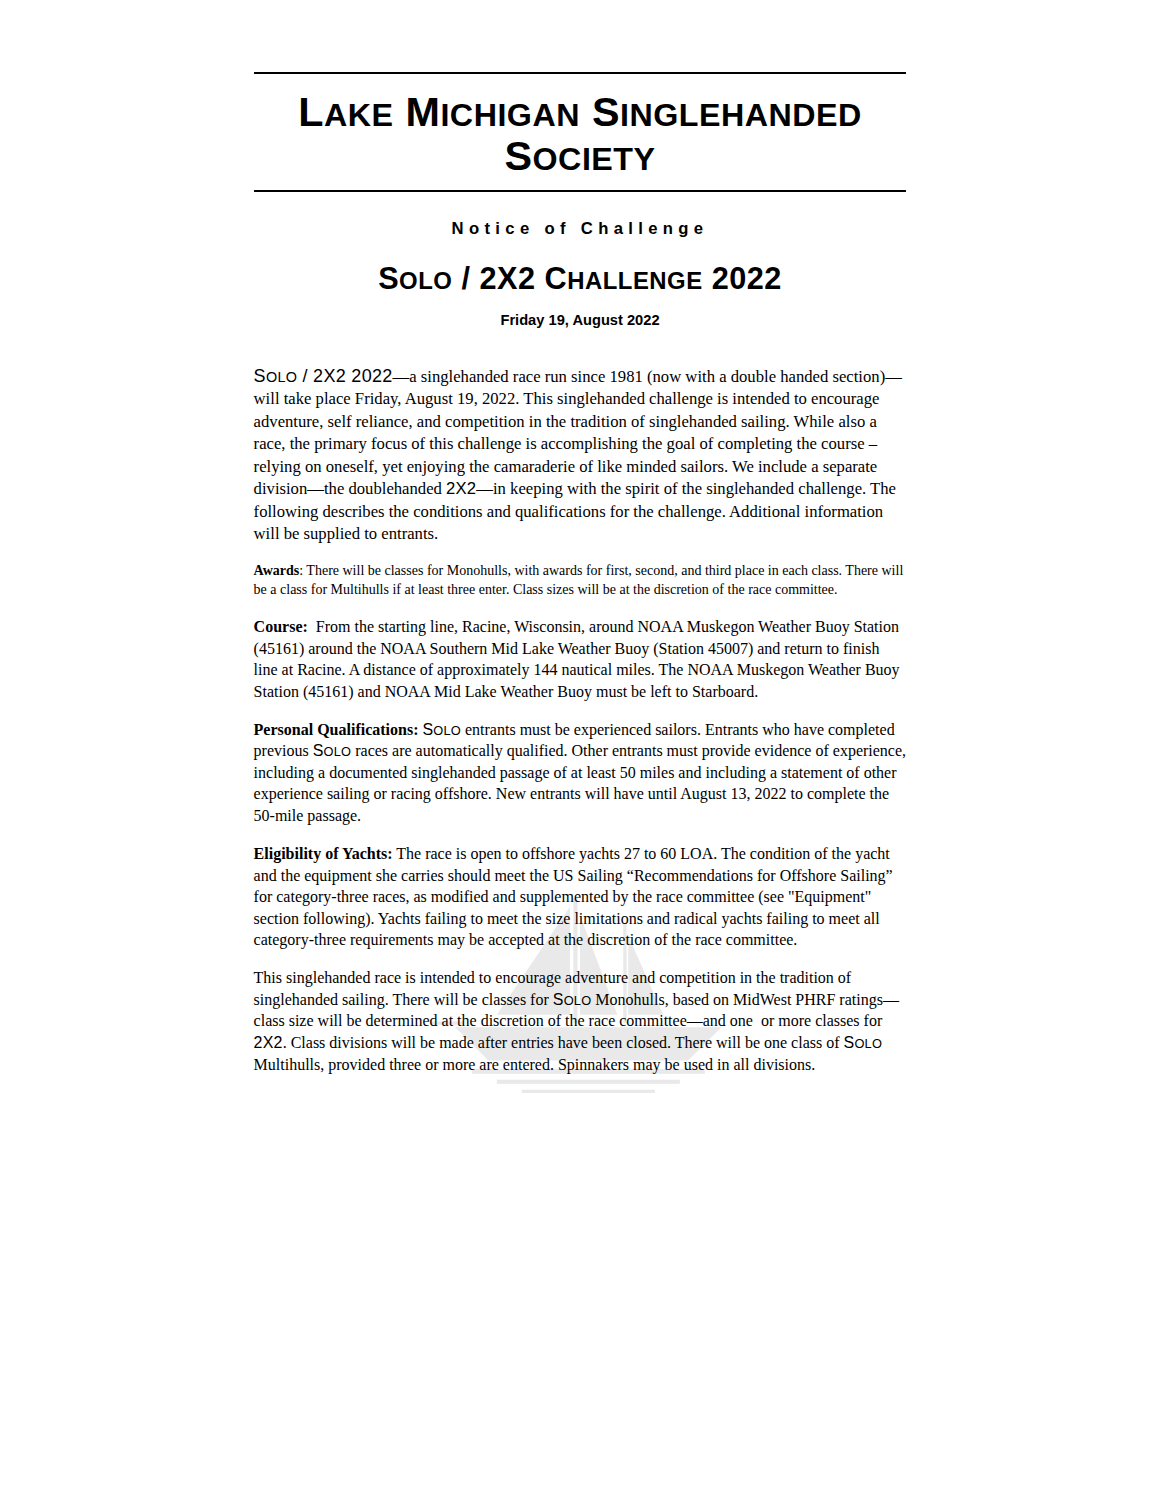LAKE MICHIGAN SINGLEHANDED
SOCIETY
Notice of Challenge
SOLO / 2X2 CHALLENGE 2022
Friday 19, August 2022
SOLO / 2X2 2022—a singlehanded race run since 1981 (now with a double handed section)—will take place Friday, August 19, 2022. This singlehanded challenge is intended to encourage adventure, self reliance, and competition in the tradition of singlehanded sailing. While also a race, the primary focus of this challenge is accomplishing the goal of completing the course – relying on oneself, yet enjoying the camaraderie of like minded sailors. We include a separate division—the doublehanded 2X2—in keeping with the spirit of the singlehanded challenge. The following describes the conditions and qualifications for the challenge. Additional information will be supplied to entrants.
Awards: There will be classes for Monohulls, with awards for first, second, and third place in each class. There will be a class for Multihulls if at least three enter. Class sizes will be at the discretion of the race committee.
Course: From the starting line, Racine, Wisconsin, around NOAA Muskegon Weather Buoy Station (45161) around the NOAA Southern Mid Lake Weather Buoy (Station 45007) and return to finish line at Racine. A distance of approximately 144 nautical miles. The NOAA Muskegon Weather Buoy Station (45161) and NOAA Mid Lake Weather Buoy must be left to Starboard.
Personal Qualifications: SOLO entrants must be experienced sailors. Entrants who have completed previous SOLO races are automatically qualified. Other entrants must provide evidence of experience, including a documented singlehanded passage of at least 50 miles and including a statement of other experience sailing or racing offshore. New entrants will have until August 13, 2022 to complete the 50-mile passage.
Eligibility of Yachts: The race is open to offshore yachts 27 to 60 LOA. The condition of the yacht and the equipment she carries should meet the US Sailing “Recommendations for Offshore Sailing” for category-three races, as modified and supplemented by the race committee (see "Equipment" section following). Yachts failing to meet the size limitations and radical yachts failing to meet all category-three requirements may be accepted at the discretion of the race committee.
This singlehanded race is intended to encourage adventure and competition in the tradition of singlehanded sailing. There will be classes for SOLO Monohulls, based on MidWest PHRF ratings—class size will be determined at the discretion of the race committee—and one or more classes for 2X2. Class divisions will be made after entries have been closed. There will be one class of SOLO Multihulls, provided three or more are entered. Spinnakers may be used in all divisions.